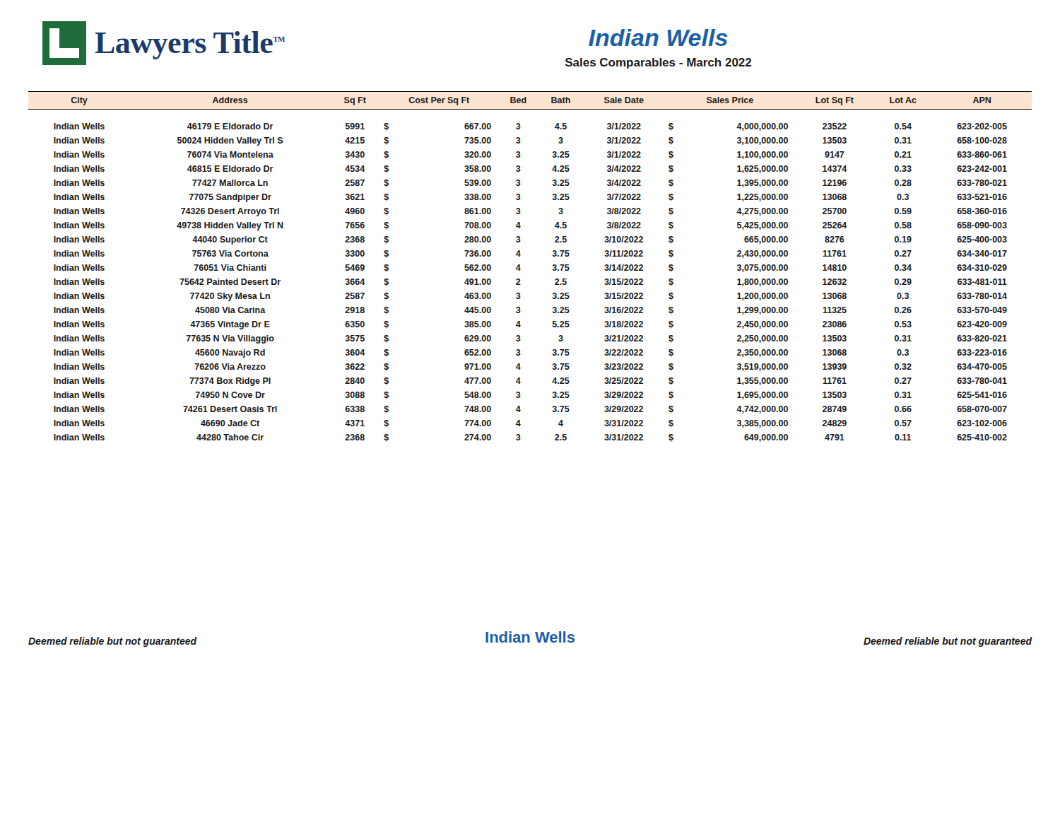Lawyers TitleTM
Indian Wells
Sales Comparables - March 2022
| City | Address | Sq Ft | Cost Per Sq Ft | Bed | Bath | Sale Date | Sales Price | Lot Sq Ft | Lot Ac | APN |
| --- | --- | --- | --- | --- | --- | --- | --- | --- | --- | --- |
| Indian Wells | 46179 E Eldorado Dr | 5991 | $ | 667.00 | 3 | 4.5 | 3/1/2022 | $ | 4,000,000.00 | 23522 | 0.54 | 623-202-005 |
| Indian Wells | 50024 Hidden Valley Trl S | 4215 | $ | 735.00 | 3 | 3 | 3/1/2022 | $ | 3,100,000.00 | 13503 | 0.31 | 658-100-028 |
| Indian Wells | 76074 Via Montelena | 3430 | $ | 320.00 | 3 | 3.25 | 3/1/2022 | $ | 1,100,000.00 | 9147 | 0.21 | 633-860-061 |
| Indian Wells | 46815 E Eldorado Dr | 4534 | $ | 358.00 | 3 | 4.25 | 3/4/2022 | $ | 1,625,000.00 | 14374 | 0.33 | 623-242-001 |
| Indian Wells | 77427 Mallorca Ln | 2587 | $ | 539.00 | 3 | 3.25 | 3/4/2022 | $ | 1,395,000.00 | 12196 | 0.28 | 633-780-021 |
| Indian Wells | 77075 Sandpiper Dr | 3621 | $ | 338.00 | 3 | 3.25 | 3/7/2022 | $ | 1,225,000.00 | 13068 | 0.3 | 633-521-016 |
| Indian Wells | 74326 Desert Arroyo Trl | 4960 | $ | 861.00 | 3 | 3 | 3/8/2022 | $ | 4,275,000.00 | 25700 | 0.59 | 658-360-016 |
| Indian Wells | 49738 Hidden Valley Trl N | 7656 | $ | 708.00 | 4 | 4.5 | 3/8/2022 | $ | 5,425,000.00 | 25264 | 0.58 | 658-090-003 |
| Indian Wells | 44040 Superior Ct | 2368 | $ | 280.00 | 3 | 2.5 | 3/10/2022 | $ | 665,000.00 | 8276 | 0.19 | 625-400-003 |
| Indian Wells | 75763 Via Cortona | 3300 | $ | 736.00 | 4 | 3.75 | 3/11/2022 | $ | 2,430,000.00 | 11761 | 0.27 | 634-340-017 |
| Indian Wells | 76051 Via Chianti | 5469 | $ | 562.00 | 4 | 3.75 | 3/14/2022 | $ | 3,075,000.00 | 14810 | 0.34 | 634-310-029 |
| Indian Wells | 75642 Painted Desert Dr | 3664 | $ | 491.00 | 2 | 2.5 | 3/15/2022 | $ | 1,800,000.00 | 12632 | 0.29 | 633-481-011 |
| Indian Wells | 77420 Sky Mesa Ln | 2587 | $ | 463.00 | 3 | 3.25 | 3/15/2022 | $ | 1,200,000.00 | 13068 | 0.3 | 633-780-014 |
| Indian Wells | 45080 Via Carina | 2918 | $ | 445.00 | 3 | 3.25 | 3/16/2022 | $ | 1,299,000.00 | 11325 | 0.26 | 633-570-049 |
| Indian Wells | 47365 Vintage Dr E | 6350 | $ | 385.00 | 4 | 5.25 | 3/18/2022 | $ | 2,450,000.00 | 23086 | 0.53 | 623-420-009 |
| Indian Wells | 77635 N Via Villaggio | 3575 | $ | 629.00 | 3 | 3 | 3/21/2022 | $ | 2,250,000.00 | 13503 | 0.31 | 633-820-021 |
| Indian Wells | 45600 Navajo Rd | 3604 | $ | 652.00 | 3 | 3.75 | 3/22/2022 | $ | 2,350,000.00 | 13068 | 0.3 | 633-223-016 |
| Indian Wells | 76206 Via Arezzo | 3622 | $ | 971.00 | 4 | 3.75 | 3/23/2022 | $ | 3,519,000.00 | 13939 | 0.32 | 634-470-005 |
| Indian Wells | 77374 Box Ridge Pl | 2840 | $ | 477.00 | 4 | 4.25 | 3/25/2022 | $ | 1,355,000.00 | 11761 | 0.27 | 633-780-041 |
| Indian Wells | 74950 N Cove Dr | 3088 | $ | 548.00 | 3 | 3.25 | 3/29/2022 | $ | 1,695,000.00 | 13503 | 0.31 | 625-541-016 |
| Indian Wells | 74261 Desert Oasis Trl | 6338 | $ | 748.00 | 4 | 3.75 | 3/29/2022 | $ | 4,742,000.00 | 28749 | 0.66 | 658-070-007 |
| Indian Wells | 46690 Jade Ct | 4371 | $ | 774.00 | 4 | 4 | 3/31/2022 | $ | 3,385,000.00 | 24829 | 0.57 | 623-102-006 |
| Indian Wells | 44280 Tahoe Cir | 2368 | $ | 274.00 | 3 | 2.5 | 3/31/2022 | $ | 649,000.00 | 4791 | 0.11 | 625-410-002 |
Deemed reliable but not guaranteed
Indian Wells
Deemed reliable but not guaranteed